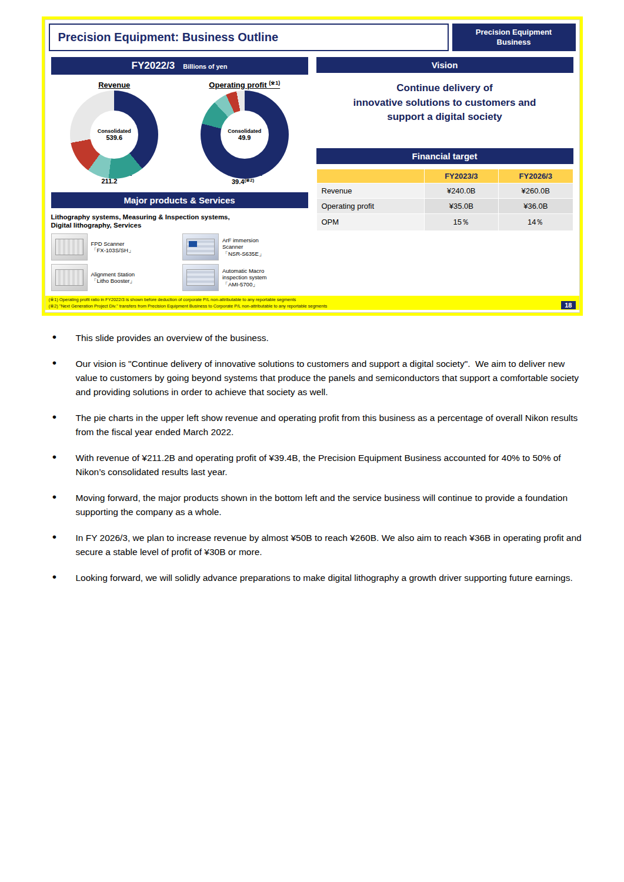Precision Equipment: Business Outline
Precision Equipment
Business
FY2022/3 Billions of yen
Revenue
Consolidated
539.6
Precision
Equipment
211.2
Operating profit (※1)
Consolidated
49.9
Precision
Equipment
39.4(※2)
Major products & Services
Lithography systems, Measuring & Inspection systems,
Digital lithography, Services
FPD Scanner 「FX-103S/SH」
ArF immersion Scanner 「NSR-S635E」
Alignment Station 「Litho Booster」
Automatic Macro inspection system 「AMI-5700」
Vision
Continue delivery of
innovative solutions to customers and
support a digital society
Financial target
| | FY2023/3 | FY2026/3 |
| --- | --- | --- |
| Revenue | ¥240.0B | ¥260.0B |
| Operating profit | ¥35.0B | ¥36.0B |
| OPM | 15％ | 14％ |
(※1) Operating profit ratio in FY2022/3 is shown before deduction of corporate P/L non-attributable to any reportable segments
(※2) "Next Generation Project Div." transfers from Precision Equipment Business to Corporate P/L non-attributable to any reportable segments
18
This slide provides an overview of the business.
Our vision is "Continue delivery of innovative solutions to customers and support a digital society". We aim to deliver new value to customers by going beyond systems that produce the panels and semiconductors that support a comfortable society and providing solutions in order to achieve that society as well.
The pie charts in the upper left show revenue and operating profit from this business as a percentage of overall Nikon results from the fiscal year ended March 2022.
With revenue of ¥211.2B and operating profit of ¥39.4B, the Precision Equipment Business accounted for 40% to 50% of Nikon’s consolidated results last year.
Moving forward, the major products shown in the bottom left and the service business will continue to provide a foundation supporting the company as a whole.
In FY 2026/3, we plan to increase revenue by almost ¥50B to reach ¥260B. We also aim to reach ¥36B in operating profit and secure a stable level of profit of ¥30B or more.
Looking forward, we will solidly advance preparations to make digital lithography a growth driver supporting future earnings.